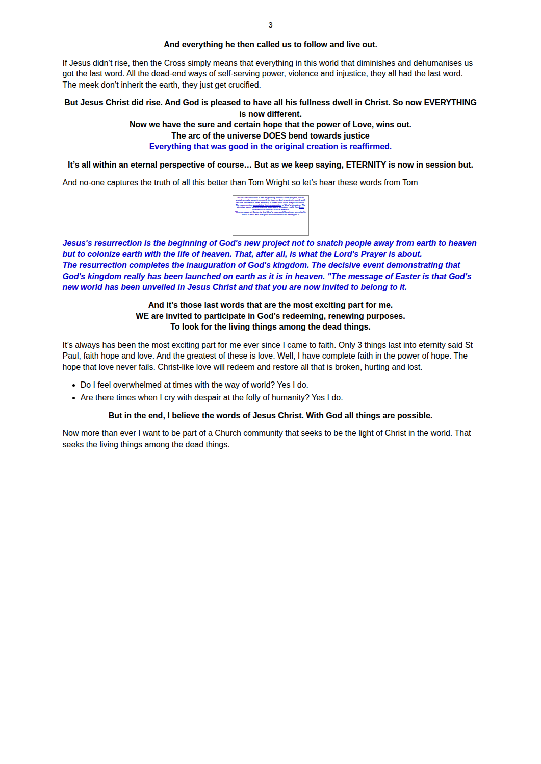3
And everything he then called us to follow and live out.
If Jesus didn’t rise, then the Cross simply means that everything in this world that diminishes and dehumanises us got the last word. All the dead-end ways of self-serving power, violence and injustice, they all had the last word. The meek don’t inherit the earth, they just get crucified.
But Jesus Christ did rise. And God is pleased to have all his fullness dwell in Christ. So now EVERYTHING is now different.
Now we have the sure and certain hope that the power of Love, wins out.
The arc of the universe DOES bend towards justice
Everything that was good in the original creation is reaffirmed.
It’s all within an eternal perspective of course… But as we keep saying, ETERNITY is now in session but.
And no-one captures the truth of all this better than Tom Wright so let’s hear these words from Tom
Jesus's resurrection is the beginning of God's new project, not to snatch people away from earth to heaven, but to colonize earth with the life of heaven. That, after all, is what the Lord's Prayer is about.
The resurrection completes the inauguration of God's kingdom. The decisive event demonstrating that God's kingdom really has been launched on earth as it is in heaven.
"The message of Easter is that God's new world has been unveiled in Jesus Christ and that you are now invited to belong to it.
Jesus's resurrection is the beginning of God's new project not to snatch people away from earth to heaven but to colonize earth with the life of heaven. That, after all, is what the Lord's Prayer is about.
The resurrection completes the inauguration of God's kingdom. The decisive event demonstrating that God's kingdom really has been launched on earth as it is in heaven. "The message of Easter is that God's new world has been unveiled in Jesus Christ and that you are now invited to belong to it.
And it’s those last words that are the most exciting part for me.
WE are invited to participate in God’s redeeming, renewing purposes.
To look for the living things among the dead things.
It’s always has been the most exciting part for me ever since I came to faith. Only 3 things last into eternity said St Paul, faith hope and love. And the greatest of these is love. Well, I have complete faith in the power of hope. The hope that love never fails. Christ-like love will redeem and restore all that is broken, hurting and lost.
Do I feel overwhelmed at times with the way of world? Yes I do.
Are there times when I cry with despair at the folly of humanity? Yes I do.
But in the end, I believe the words of Jesus Christ. With God all things are possible.
Now more than ever I want to be part of a Church community that seeks to be the light of Christ in the world. That seeks the living things among the dead things.